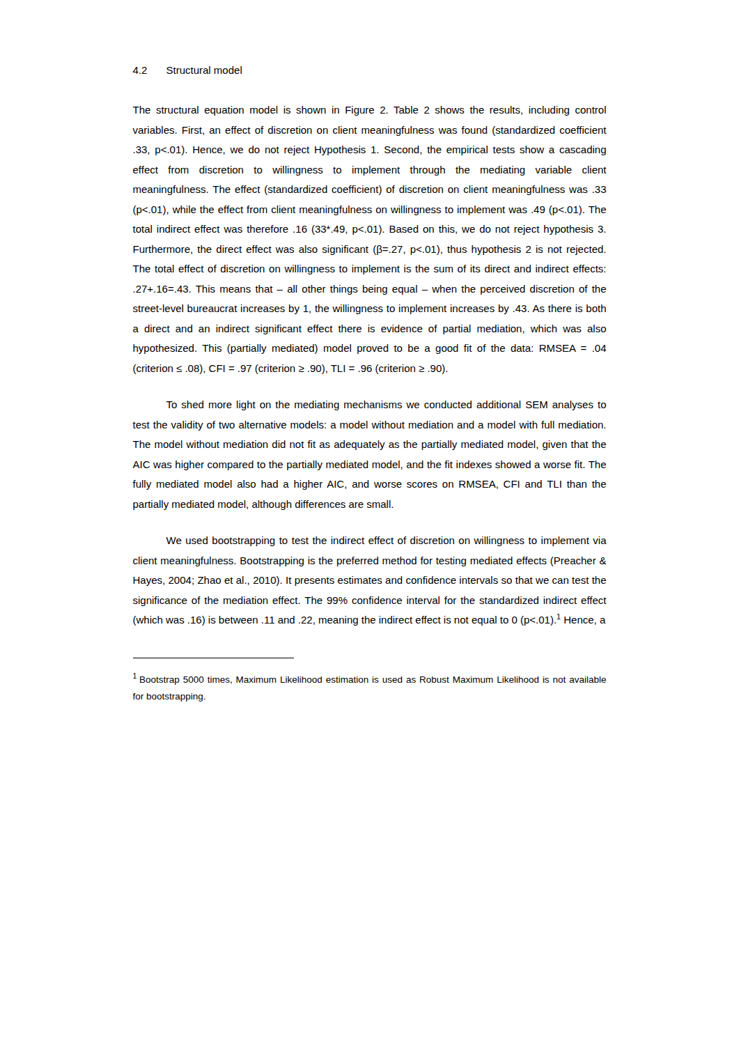4.2 Structural model
The structural equation model is shown in Figure 2. Table 2 shows the results, including control variables. First, an effect of discretion on client meaningfulness was found (standardized coefficient .33, p<.01). Hence, we do not reject Hypothesis 1. Second, the empirical tests show a cascading effect from discretion to willingness to implement through the mediating variable client meaningfulness. The effect (standardized coefficient) of discretion on client meaningfulness was .33 (p<.01), while the effect from client meaningfulness on willingness to implement was .49 (p<.01). The total indirect effect was therefore .16 (33*.49, p<.01). Based on this, we do not reject hypothesis 3. Furthermore, the direct effect was also significant (β=.27, p<.01), thus hypothesis 2 is not rejected. The total effect of discretion on willingness to implement is the sum of its direct and indirect effects: .27+.16=.43. This means that – all other things being equal – when the perceived discretion of the street-level bureaucrat increases by 1, the willingness to implement increases by .43. As there is both a direct and an indirect significant effect there is evidence of partial mediation, which was also hypothesized. This (partially mediated) model proved to be a good fit of the data: RMSEA = .04 (criterion ≤ .08), CFI = .97 (criterion ≥ .90), TLI = .96 (criterion ≥ .90).
To shed more light on the mediating mechanisms we conducted additional SEM analyses to test the validity of two alternative models: a model without mediation and a model with full mediation. The model without mediation did not fit as adequately as the partially mediated model, given that the AIC was higher compared to the partially mediated model, and the fit indexes showed a worse fit. The fully mediated model also had a higher AIC, and worse scores on RMSEA, CFI and TLI than the partially mediated model, although differences are small.
We used bootstrapping to test the indirect effect of discretion on willingness to implement via client meaningfulness. Bootstrapping is the preferred method for testing mediated effects (Preacher & Hayes, 2004; Zhao et al., 2010). It presents estimates and confidence intervals so that we can test the significance of the mediation effect. The 99% confidence interval for the standardized indirect effect (which was .16) is between .11 and .22, meaning the indirect effect is not equal to 0 (p<.01).1 Hence, a
1 Bootstrap 5000 times, Maximum Likelihood estimation is used as Robust Maximum Likelihood is not available for bootstrapping.